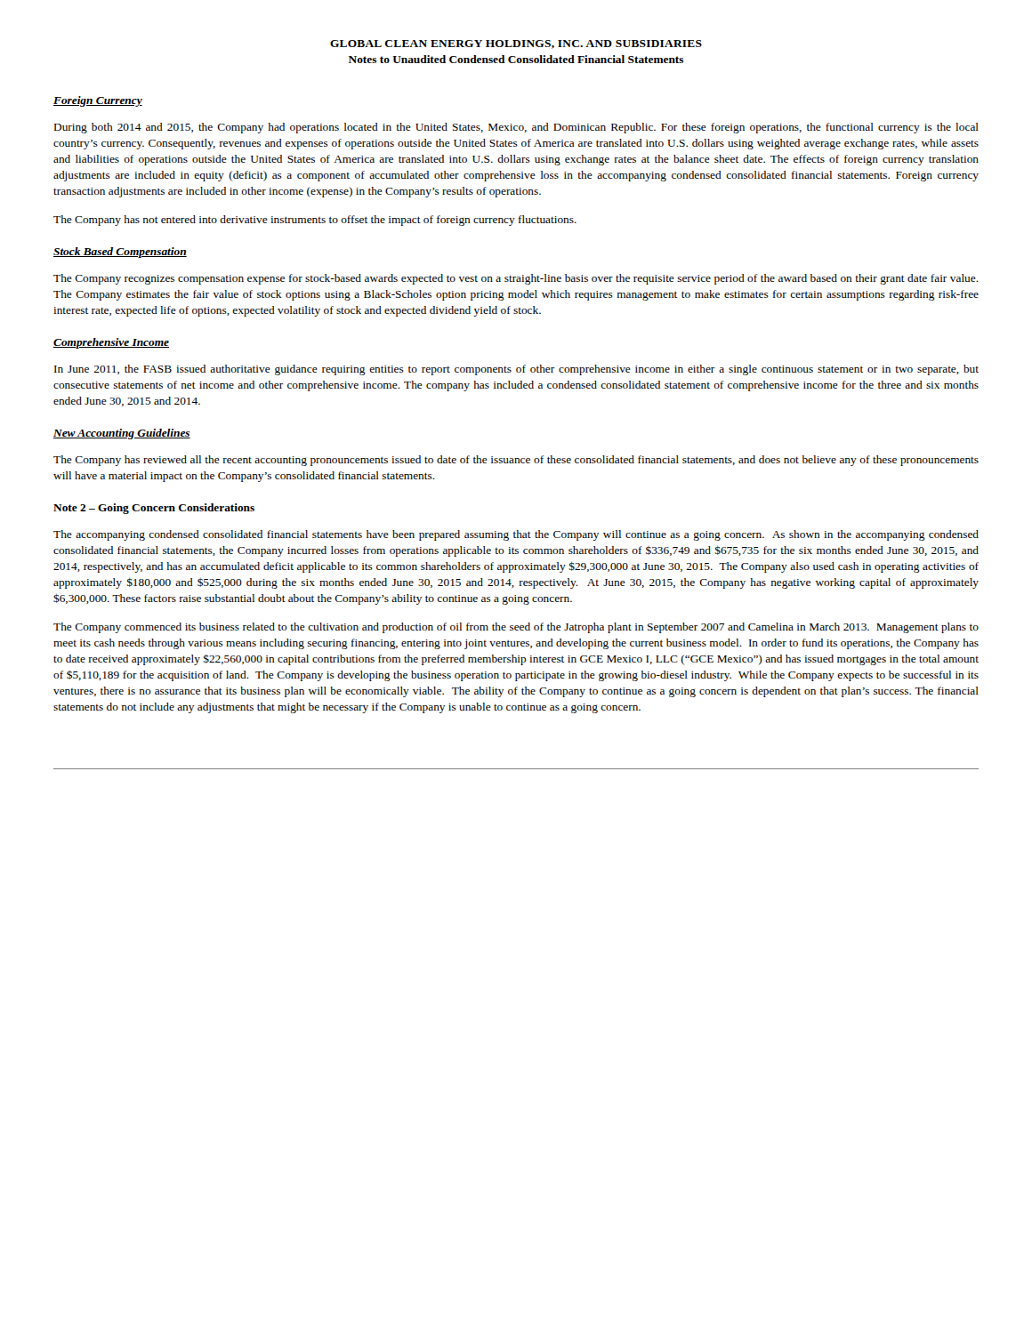GLOBAL CLEAN ENERGY HOLDINGS, INC. AND SUBSIDIARIES Notes to Unaudited Condensed Consolidated Financial Statements
Foreign Currency
During both 2014 and 2015, the Company had operations located in the United States, Mexico, and Dominican Republic. For these foreign operations, the functional currency is the local country’s currency. Consequently, revenues and expenses of operations outside the United States of America are translated into U.S. dollars using weighted average exchange rates, while assets and liabilities of operations outside the United States of America are translated into U.S. dollars using exchange rates at the balance sheet date. The effects of foreign currency translation adjustments are included in equity (deficit) as a component of accumulated other comprehensive loss in the accompanying condensed consolidated financial statements. Foreign currency transaction adjustments are included in other income (expense) in the Company’s results of operations.
The Company has not entered into derivative instruments to offset the impact of foreign currency fluctuations.
Stock Based Compensation
The Company recognizes compensation expense for stock-based awards expected to vest on a straight-line basis over the requisite service period of the award based on their grant date fair value. The Company estimates the fair value of stock options using a Black-Scholes option pricing model which requires management to make estimates for certain assumptions regarding risk-free interest rate, expected life of options, expected volatility of stock and expected dividend yield of stock.
Comprehensive Income
In June 2011, the FASB issued authoritative guidance requiring entities to report components of other comprehensive income in either a single continuous statement or in two separate, but consecutive statements of net income and other comprehensive income. The company has included a condensed consolidated statement of comprehensive income for the three and six months ended June 30, 2015 and 2014.
New Accounting Guidelines
The Company has reviewed all the recent accounting pronouncements issued to date of the issuance of these consolidated financial statements, and does not believe any of these pronouncements will have a material impact on the Company’s consolidated financial statements.
Note 2 – Going Concern Considerations
The accompanying condensed consolidated financial statements have been prepared assuming that the Company will continue as a going concern. As shown in the accompanying condensed consolidated financial statements, the Company incurred losses from operations applicable to its common shareholders of $336,749 and $675,735 for the six months ended June 30, 2015, and 2014, respectively, and has an accumulated deficit applicable to its common shareholders of approximately $29,300,000 at June 30, 2015. The Company also used cash in operating activities of approximately $180,000 and $525,000 during the six months ended June 30, 2015 and 2014, respectively. At June 30, 2015, the Company has negative working capital of approximately $6,300,000. These factors raise substantial doubt about the Company’s ability to continue as a going concern.
The Company commenced its business related to the cultivation and production of oil from the seed of the Jatropha plant in September 2007 and Camelina in March 2013. Management plans to meet its cash needs through various means including securing financing, entering into joint ventures, and developing the current business model. In order to fund its operations, the Company has to date received approximately $22,560,000 in capital contributions from the preferred membership interest in GCE Mexico I, LLC (“GCE Mexico”) and has issued mortgages in the total amount of $5,110,189 for the acquisition of land. The Company is developing the business operation to participate in the growing bio-diesel industry. While the Company expects to be successful in its ventures, there is no assurance that its business plan will be economically viable. The ability of the Company to continue as a going concern is dependent on that plan’s success. The financial statements do not include any adjustments that might be necessary if the Company is unable to continue as a going concern.